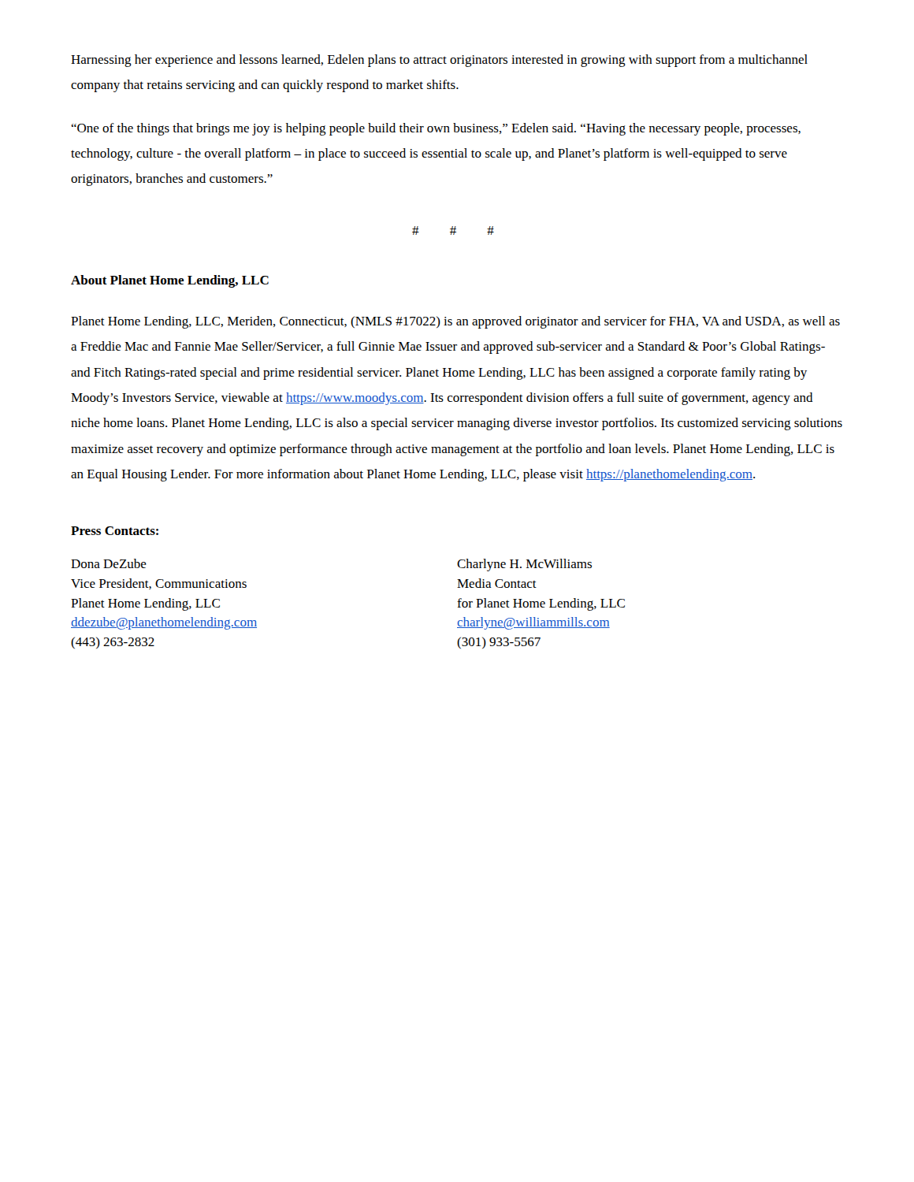Harnessing her experience and lessons learned, Edelen plans to attract originators interested in growing with support from a multichannel company that retains servicing and can quickly respond to market shifts.
“One of the things that brings me joy is helping people build their own business,” Edelen said. “Having the necessary people, processes, technology, culture - the overall platform – in place to succeed is essential to scale up, and Planet’s platform is well-equipped to serve originators, branches and customers.”
# # #
About Planet Home Lending, LLC
Planet Home Lending, LLC, Meriden, Connecticut, (NMLS #17022) is an approved originator and servicer for FHA, VA and USDA, as well as a Freddie Mac and Fannie Mae Seller/Servicer, a full Ginnie Mae Issuer and approved sub-servicer and a Standard & Poor’s Global Ratings- and Fitch Ratings-rated special and prime residential servicer. Planet Home Lending, LLC has been assigned a corporate family rating by Moody’s Investors Service, viewable at https://www.moodys.com. Its correspondent division offers a full suite of government, agency and niche home loans. Planet Home Lending, LLC is also a special servicer managing diverse investor portfolios. Its customized servicing solutions maximize asset recovery and optimize performance through active management at the portfolio and loan levels. Planet Home Lending, LLC is an Equal Housing Lender. For more information about Planet Home Lending, LLC, please visit https://planethomelending.com.
Press Contacts:
| Dona DeZube Vice President, Communications Planet Home Lending, LLC ddezube@planethomelending.com (443) 263-2832 | Charlyne H. McWilliams Media Contact for Planet Home Lending, LLC charlyne@williammills.com (301) 933-5567 |